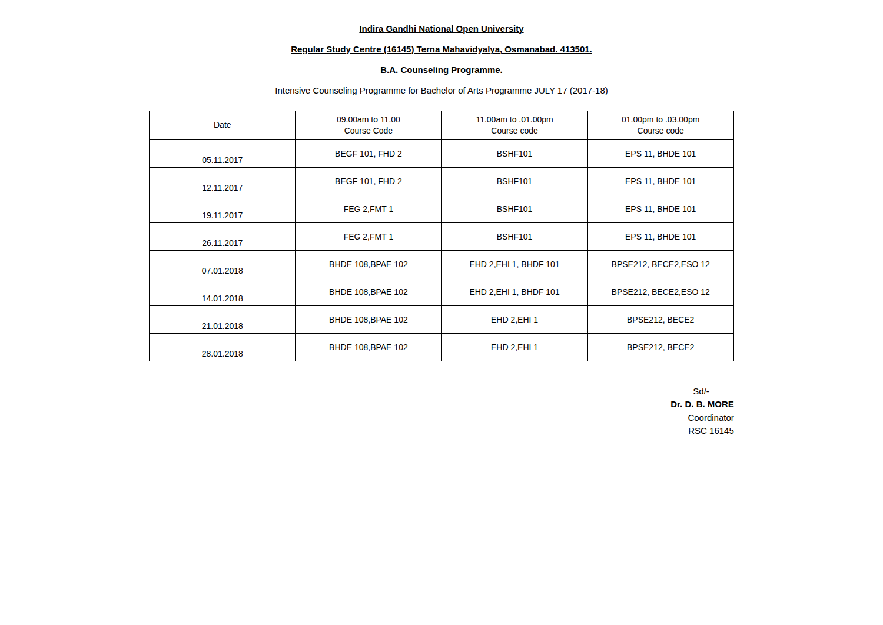Indira Gandhi National Open University
Regular Study Centre (16145) Terna Mahavidyalya, Osmanabad. 413501.
B.A. Counseling Programme.
Intensive Counseling Programme for Bachelor of Arts Programme JULY 17 (2017-18)
| Date | 09.00am to 11.00 Course Code | 11.00am to .01.00pm Course code | 01.00pm to .03.00pm Course code |
| --- | --- | --- | --- |
| 05.11.2017 | BEGF 101, FHD 2 | BSHF101 | EPS 11, BHDE 101 |
| 12.11.2017 | BEGF 101, FHD 2 | BSHF101 | EPS 11, BHDE 101 |
| 19.11.2017 | FEG 2,FMT 1 | BSHF101 | EPS 11, BHDE 101 |
| 26.11.2017 | FEG 2,FMT 1 | BSHF101 | EPS 11, BHDE 101 |
| 07.01.2018 | BHDE 108,BPAE 102 | EHD 2,EHI 1, BHDF 101 | BPSE212, BECE2,ESO 12 |
| 14.01.2018 | BHDE 108,BPAE 102 | EHD 2,EHI 1, BHDF 101 | BPSE212, BECE2,ESO 12 |
| 21.01.2018 | BHDE 108,BPAE 102 | EHD 2,EHI 1 | BPSE212, BECE2 |
| 28.01.2018 | BHDE 108,BPAE 102 | EHD 2,EHI 1 | BPSE212, BECE2 |
Sd/-
Dr. D. B. MORE
Coordinator
RSC 16145